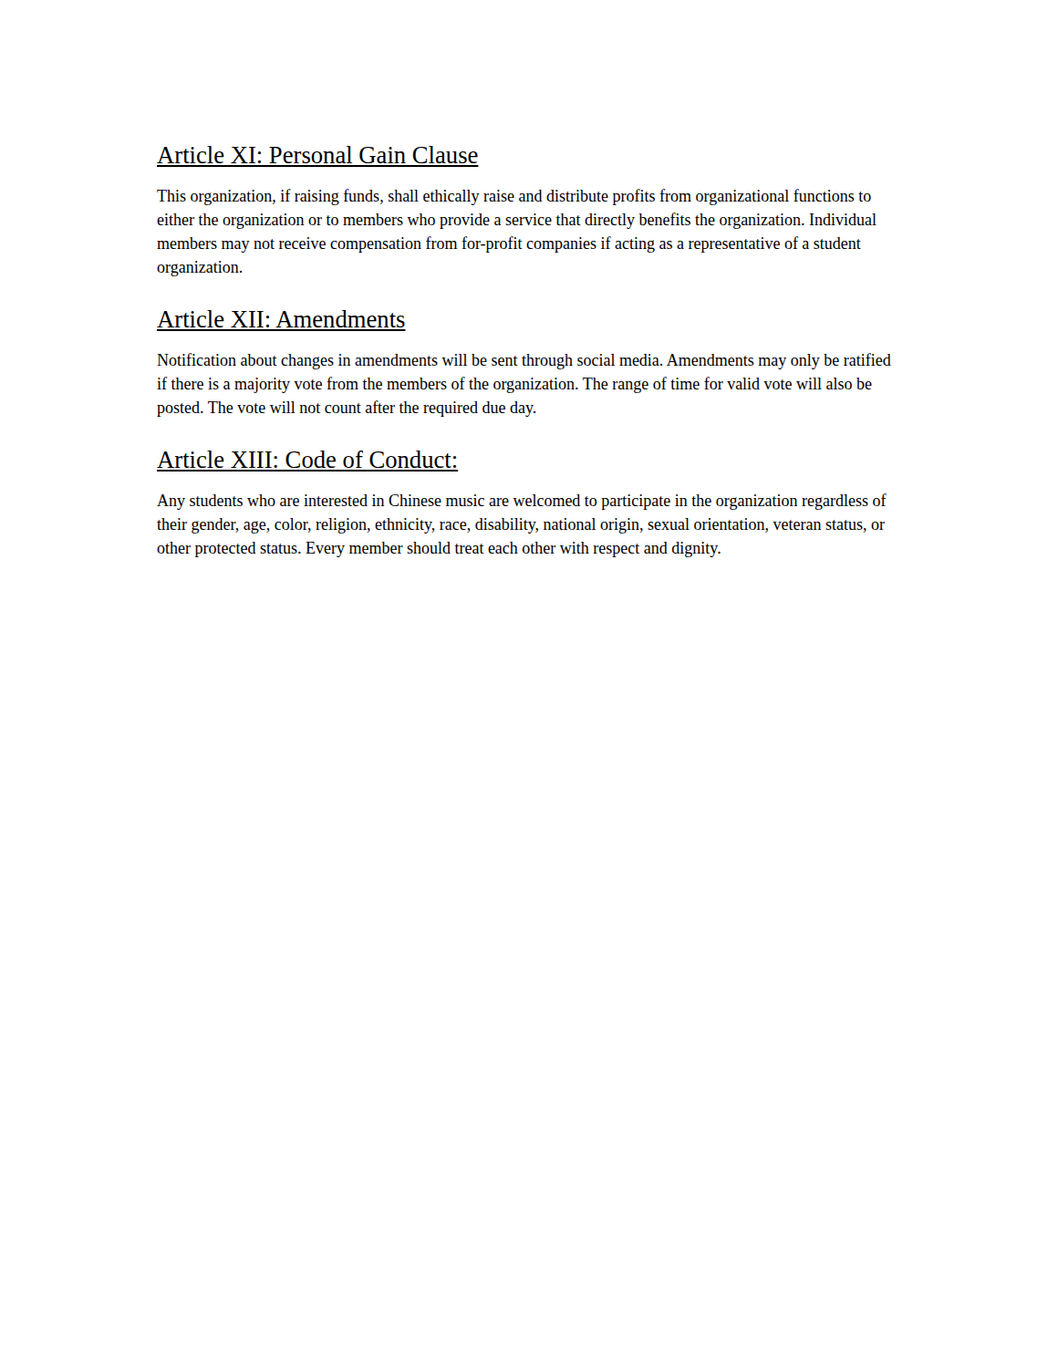Article XI: Personal Gain Clause
This organization, if raising funds, shall ethically raise and distribute profits from organizational functions to either the organization or to members who provide a service that directly benefits the organization. Individual members may not receive compensation from for-profit companies if acting as a representative of a student organization.
Article XII: Amendments
Notification about changes in amendments will be sent through social media. Amendments may only be ratified if there is a majority vote from the members of the organization. The range of time for valid vote will also be posted. The vote will not count after the required due day.
Article XIII: Code of Conduct:
Any students who are interested in Chinese music are welcomed to participate in the organization regardless of their gender, age, color, religion, ethnicity, race, disability, national origin, sexual orientation, veteran status, or other protected status. Every member should treat each other with respect and dignity.